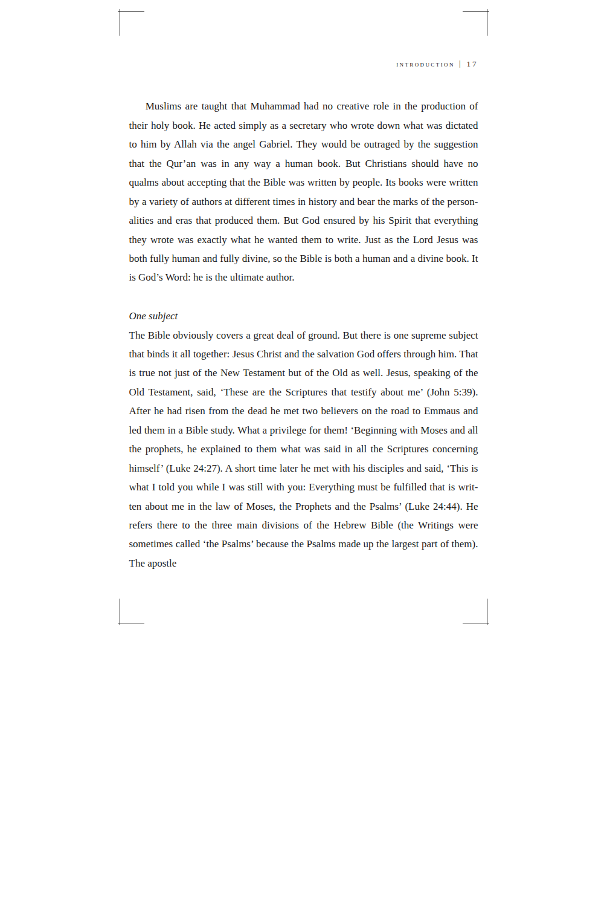introduction|17
Muslims are taught that Muhammad had no creative role in the production of their holy book. He acted simply as a secretary who wrote down what was dictated to him by Allah via the angel Gabriel. They would be outraged by the suggestion that the Qur’an was in any way a human book. But Christians should have no qualms about accepting that the Bible was written by people. Its books were written by a variety of authors at different times in history and bear the marks of the personalities and eras that produced them. But God ensured by his Spirit that everything they wrote was exactly what he wanted them to write. Just as the Lord Jesus was both fully human and fully divine, so the Bible is both a human and a divine book. It is God’s Word: he is the ultimate author.
One subject
The Bible obviously covers a great deal of ground. But there is one supreme subject that binds it all together: Jesus Christ and the salvation God offers through him. That is true not just of the New Testament but of the Old as well. Jesus, speaking of the Old Testament, said, ‘These are the Scriptures that testify about me’ (John 5:39). After he had risen from the dead he met two believers on the road to Emmaus and led them in a Bible study. What a privilege for them! ‘Beginning with Moses and all the prophets, he explained to them what was said in all the Scriptures concerning himself’ (Luke 24:27). A short time later he met with his disciples and said, ‘This is what I told you while I was still with you: Everything must be fulfilled that is written about me in the law of Moses, the Prophets and the Psalms’ (Luke 24:44). He refers there to the three main divisions of the Hebrew Bible (the Writings were sometimes called ‘the Psalms’ because the Psalms made up the largest part of them). The apostle